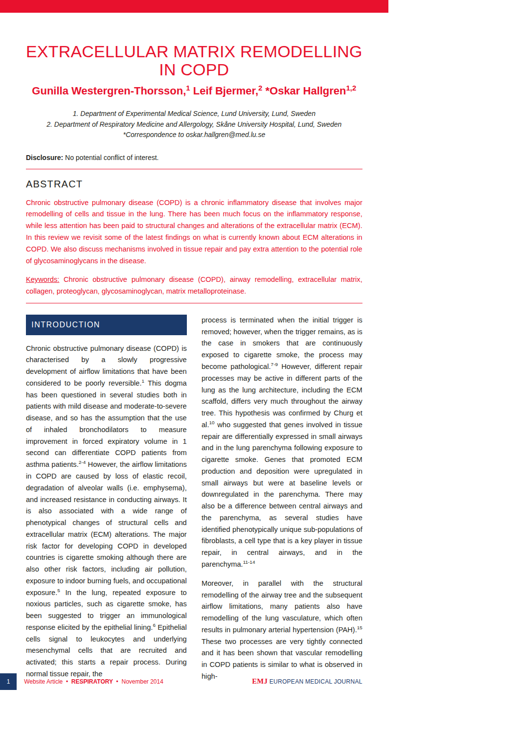EXTRACELLULAR MATRIX REMODELLING IN COPD
Gunilla Westergren-Thorsson,1 Leif Bjermer,2 *Oskar Hallgren1,2
1. Department of Experimental Medical Science, Lund University, Lund, Sweden
2. Department of Respiratory Medicine and Allergology, Skåne University Hospital, Lund, Sweden
*Correspondence to oskar.hallgren@med.lu.se
Disclosure: No potential conflict of interest.
ABSTRACT
Chronic obstructive pulmonary disease (COPD) is a chronic inflammatory disease that involves major remodelling of cells and tissue in the lung. There has been much focus on the inflammatory response, while less attention has been paid to structural changes and alterations of the extracellular matrix (ECM). In this review we revisit some of the latest findings on what is currently known about ECM alterations in COPD. We also discuss mechanisms involved in tissue repair and pay extra attention to the potential role of glycosaminoglycans in the disease.
Keywords: Chronic obstructive pulmonary disease (COPD), airway remodelling, extracellular matrix, collagen, proteoglycan, glycosaminoglycan, matrix metalloproteinase.
INTRODUCTION
Chronic obstructive pulmonary disease (COPD) is characterised by a slowly progressive development of airflow limitations that have been considered to be poorly reversible.1 This dogma has been questioned in several studies both in patients with mild disease and moderate-to-severe disease, and so has the assumption that the use of inhaled bronchodilators to measure improvement in forced expiratory volume in 1 second can differentiate COPD patients from asthma patients.2-4 However, the airflow limitations in COPD are caused by loss of elastic recoil, degradation of alveolar walls (i.e. emphysema), and increased resistance in conducting airways. It is also associated with a wide range of phenotypical changes of structural cells and extracellular matrix (ECM) alterations. The major risk factor for developing COPD in developed countries is cigarette smoking although there are also other risk factors, including air pollution, exposure to indoor burning fuels, and occupational exposure.5 In the lung, repeated exposure to noxious particles, such as cigarette smoke, has been suggested to trigger an immunological response elicited by the epithelial lining.6 Epithelial cells signal to leukocytes and underlying mesenchymal cells that are recruited and activated; this starts a repair process. During normal tissue repair, the
process is terminated when the initial trigger is removed; however, when the trigger remains, as is the case in smokers that are continuously exposed to cigarette smoke, the process may become pathological.7-9 However, different repair processes may be active in different parts of the lung as the lung architecture, including the ECM scaffold, differs very much throughout the airway tree. This hypothesis was confirmed by Churg et al.10 who suggested that genes involved in tissue repair are differentially expressed in small airways and in the lung parenchyma following exposure to cigarette smoke. Genes that promoted ECM production and deposition were upregulated in small airways but were at baseline levels or downregulated in the parenchyma. There may also be a difference between central airways and the parenchyma, as several studies have identified phenotypically unique sub-populations of fibroblasts, a cell type that is a key player in tissue repair, in central airways, and in the parenchyma.11-14
Moreover, in parallel with the structural remodelling of the airway tree and the subsequent airflow limitations, many patients also have remodelling of the lung vasculature, which often results in pulmonary arterial hypertension (PAH).15 These two processes are very tightly connected and it has been shown that vascular remodelling in COPD patients is similar to what is observed in high-
1
Website Article • RESPIRATORY • November 2014
EMJ EUROPEAN MEDICAL JOURNAL